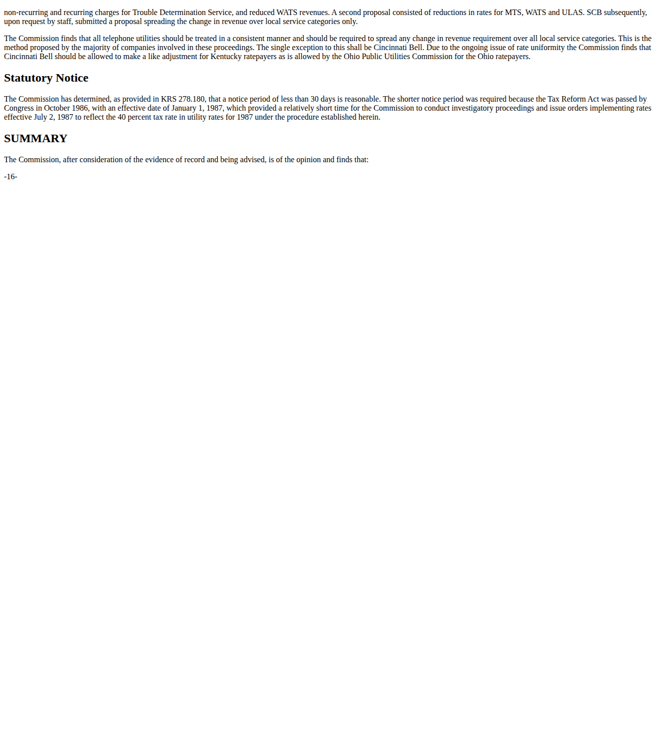non-recurring and recurring charges for Trouble Determination Service, and reduced WATS revenues. A second proposal consisted of reductions in rates for MTS, WATS and ULAS. SCB subsequently, upon request by staff, submitted a proposal spreading the change in revenue over local service categories only.
The Commission finds that all telephone utilities should be treated in a consistent manner and should be required to spread any change in revenue requirement over all local service categories. This is the method proposed by the majority of companies involved in these proceedings. The single exception to this shall be Cincinnati Bell. Due to the ongoing issue of rate uniformity the Commission finds that Cincinnati Bell should be allowed to make a like adjustment for Kentucky ratepayers as is allowed by the Ohio Public Utilities Commission for the Ohio ratepayers.
Statutory Notice
The Commission has determined, as provided in KRS 278.180, that a notice period of less than 30 days is reasonable. The shorter notice period was required because the Tax Reform Act was passed by Congress in October 1986, with an effective date of January 1, 1987, which provided a relatively short time for the Commission to conduct investigatory proceedings and issue orders implementing rates effective July 2, 1987 to reflect the 40 percent tax rate in utility rates for 1987 under the procedure established herein.
SUMMARY
The Commission, after consideration of the evidence of record and being advised, is of the opinion and finds that:
-16-